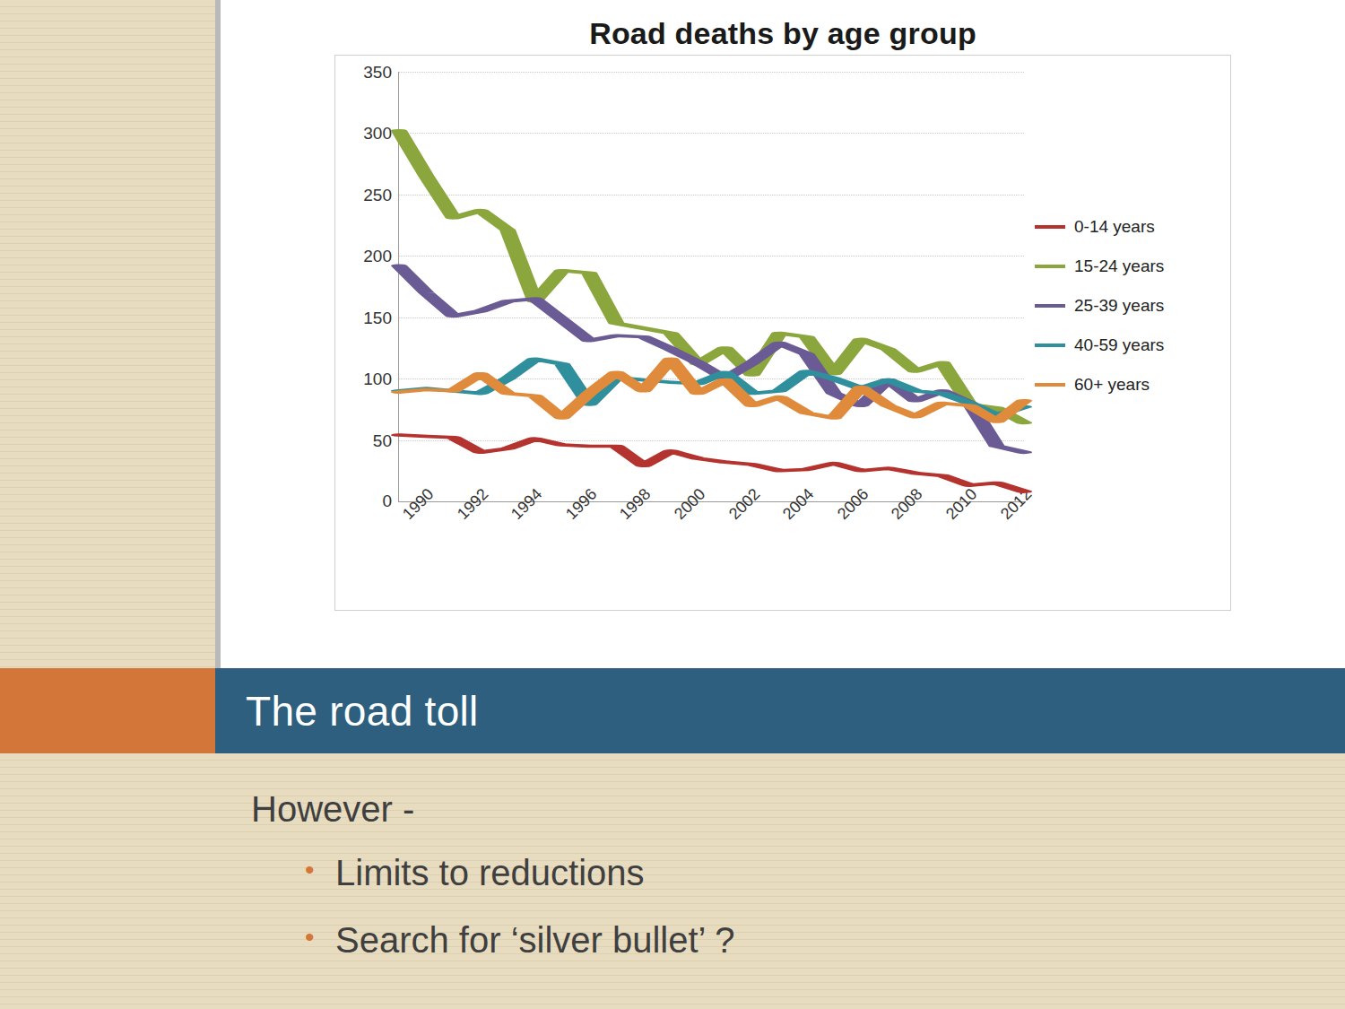Road deaths by age group
350
300
250
200
150
100
50
0
1990
1992
1994
1996
1998
2000
2002
2004
2006
2008
2010
2012
0-14 years
15-24 years
25-39 years
40-59 years
60+ years
The road toll
However -
Limits to reductions
Search for ‘silver bullet’ ?